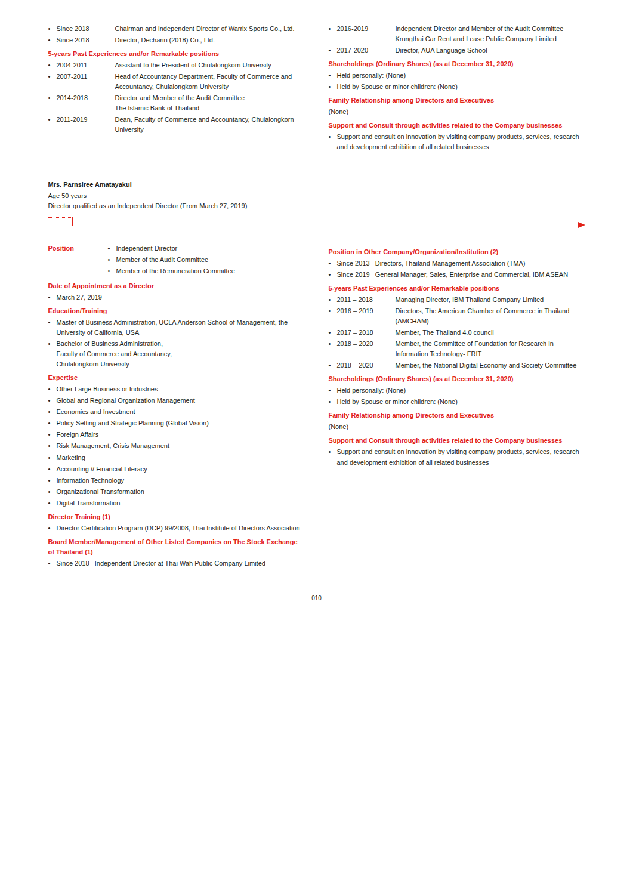Since 2018
Chairman and Independent Director of Warrix Sports Co., Ltd.
Since 2018
Director, Decharin (2018) Co., Ltd.
5-years Past Experiences and/or Remarkable positions
2004-2011
Assistant to the President of Chulalongkorn University
2007-2011
Head of Accountancy Department, Faculty of Commerce and Accountancy, Chulalongkorn University
2014-2018
Director and Member of the Audit Committee
The Islamic Bank of Thailand
2011-2019
Dean, Faculty of Commerce and Accountancy, Chulalongkorn University
2016-2019
Independent Director and Member of the Audit Committee
Krungthai Car Rent and Lease Public Company Limited
2017-2020
Director, AUA Language School
Shareholdings (Ordinary Shares) (as at December 31, 2020)
Held personally: (None)
Held by Spouse or minor children: (None)
Family Relationship among Directors and Executives
(None)
Support and Consult through activities related to the Company businesses
Support and consult on innovation by visiting company products, services, research and development exhibition of all related businesses
Mrs. Parnsiree Amatayakul
Age 50 years
Director qualified as an Independent Director (From March 27, 2019)
Position
Independent Director
Member of the Audit Committee
Member of the Remuneration Committee
Date of Appointment as a Director
March 27, 2019
Education/Training
Master of Business Administration, UCLA Anderson School of Management, the University of California, USA
Bachelor of Business Administration,
Faculty of Commerce and Accountancy,
Chulalongkorn University
Expertise
Other Large Business or Industries
Global and Regional Organization Management
Economics and Investment
Policy Setting and Strategic Planning (Global Vision)
Foreign Affairs
Risk Management, Crisis Management
Marketing
Accounting // Financial Literacy
Information Technology
Organizational Transformation
Digital Transformation
Director Training (1)
Director Certification Program (DCP) 99/2008, Thai Institute of Directors Association
Board Member/Management of Other Listed Companies on The Stock Exchange of Thailand (1)
Since 2018 Independent Director at Thai Wah Public Company Limited
Position in Other Company/Organization/Institution (2)
Since 2013 Directors, Thailand Management Association (TMA)
Since 2019 General Manager, Sales, Enterprise and Commercial, IBM ASEAN
5-years Past Experiences and/or Remarkable positions
2011 – 2018
Managing Director, IBM Thailand Company Limited
2016 – 2019
Directors, The American Chamber of Commerce in Thailand (AMCHAM)
2017 – 2018
Member, The Thailand 4.0 council
2018 – 2020
Member, the Committee of Foundation for Research in Information Technology- FRIT
2018 – 2020
Member, the National Digital Economy and Society Committee
Shareholdings (Ordinary Shares) (as at December 31, 2020)
Held personally: (None)
Held by Spouse or minor children: (None)
Family Relationship among Directors and Executives
(None)
Support and Consult through activities related to the Company businesses
Support and consult on innovation by visiting company products, services, research and development exhibition of all related businesses
010